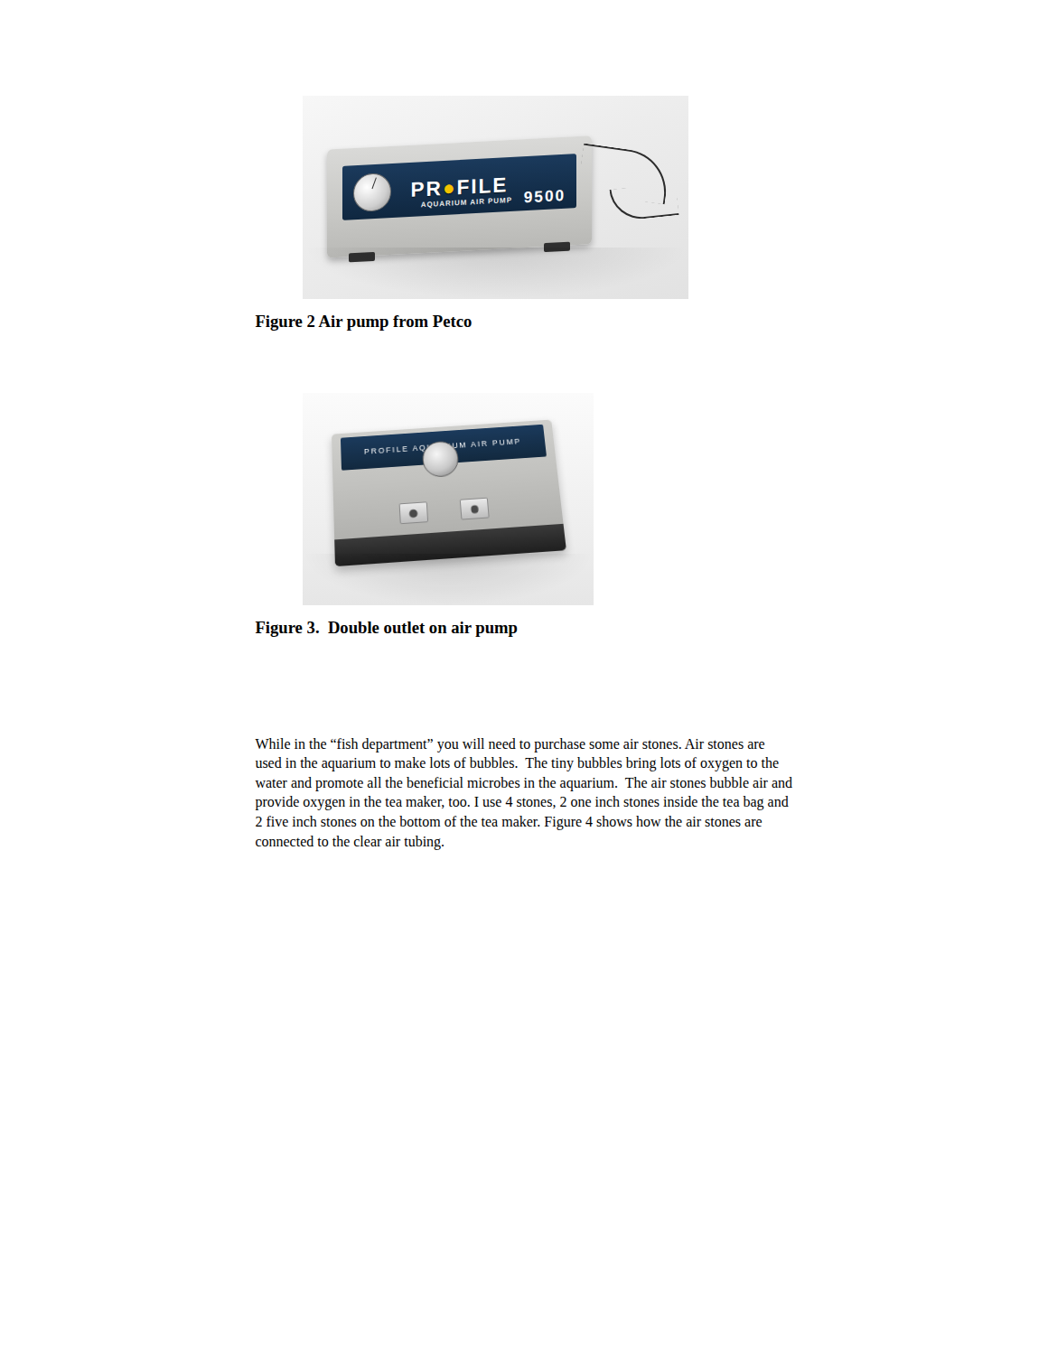PR●FILE AQUARIUM AIR PUMP 9500
Figure 2 Air pump from Petco
PROFILE AQUARIUM AIR PUMP
Figure 3. Double outlet on air pump
While in the “fish department” you will need to purchase some air stones. Air stones are used in the aquarium to make lots of bubbles. The tiny bubbles bring lots of oxygen to the water and promote all the beneficial microbes in the aquarium. The air stones bubble air and provide oxygen in the tea maker, too. I use 4 stones, 2 one inch stones inside the tea bag and 2 five inch stones on the bottom of the tea maker. Figure 4 shows how the air stones are connected to the clear air tubing.